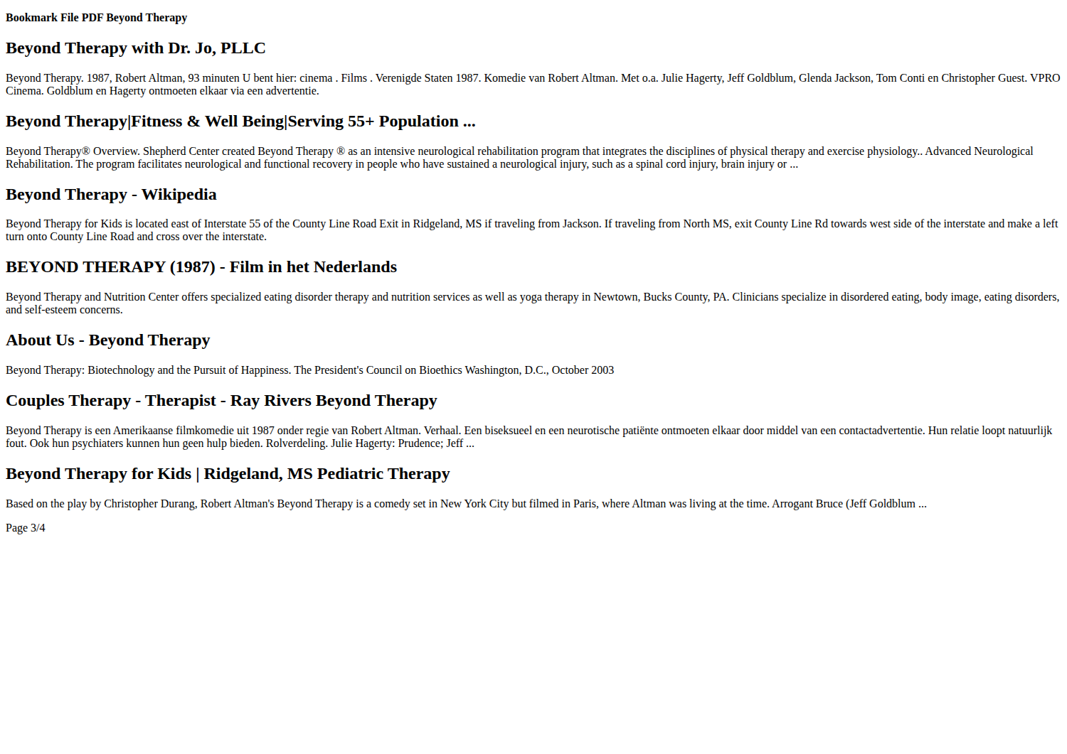Bookmark File PDF Beyond Therapy
Beyond Therapy with Dr. Jo, PLLC
Beyond Therapy. 1987, Robert Altman, 93 minuten U bent hier: cinema . Films . Verenigde Staten 1987. Komedie van Robert Altman. Met o.a. Julie Hagerty, Jeff Goldblum, Glenda Jackson, Tom Conti en Christopher Guest. VPRO Cinema. Goldblum en Hagerty ontmoeten elkaar via een advertentie.
Beyond Therapy|Fitness & Well Being|Serving 55+ Population ...
Beyond Therapy® Overview. Shepherd Center created Beyond Therapy ® as an intensive neurological rehabilitation program that integrates the disciplines of physical therapy and exercise physiology.. Advanced Neurological Rehabilitation. The program facilitates neurological and functional recovery in people who have sustained a neurological injury, such as a spinal cord injury, brain injury or ...
Beyond Therapy - Wikipedia
Beyond Therapy for Kids is located east of Interstate 55 of the County Line Road Exit in Ridgeland, MS if traveling from Jackson. If traveling from North MS, exit County Line Rd towards west side of the interstate and make a left turn onto County Line Road and cross over the interstate.
BEYOND THERAPY (1987) - Film in het Nederlands
Beyond Therapy and Nutrition Center offers specialized eating disorder therapy and nutrition services as well as yoga therapy in Newtown, Bucks County, PA. Clinicians specialize in disordered eating, body image, eating disorders, and self-esteem concerns.
About Us - Beyond Therapy
Beyond Therapy: Biotechnology and the Pursuit of Happiness. The President's Council on Bioethics Washington, D.C., October 2003
Couples Therapy - Therapist - Ray Rivers Beyond Therapy
Beyond Therapy is een Amerikaanse filmkomedie uit 1987 onder regie van Robert Altman. Verhaal. Een biseksueel en een neurotische patiënte ontmoeten elkaar door middel van een contactadvertentie. Hun relatie loopt natuurlijk fout. Ook hun psychiaters kunnen hun geen hulp bieden. Rolverdeling. Julie Hagerty: Prudence; Jeff ...
Beyond Therapy for Kids | Ridgeland, MS Pediatric Therapy
Based on the play by Christopher Durang, Robert Altman's Beyond Therapy is a comedy set in New York City but filmed in Paris, where Altman was living at the time. Arrogant Bruce (Jeff Goldblum ...
Page 3/4